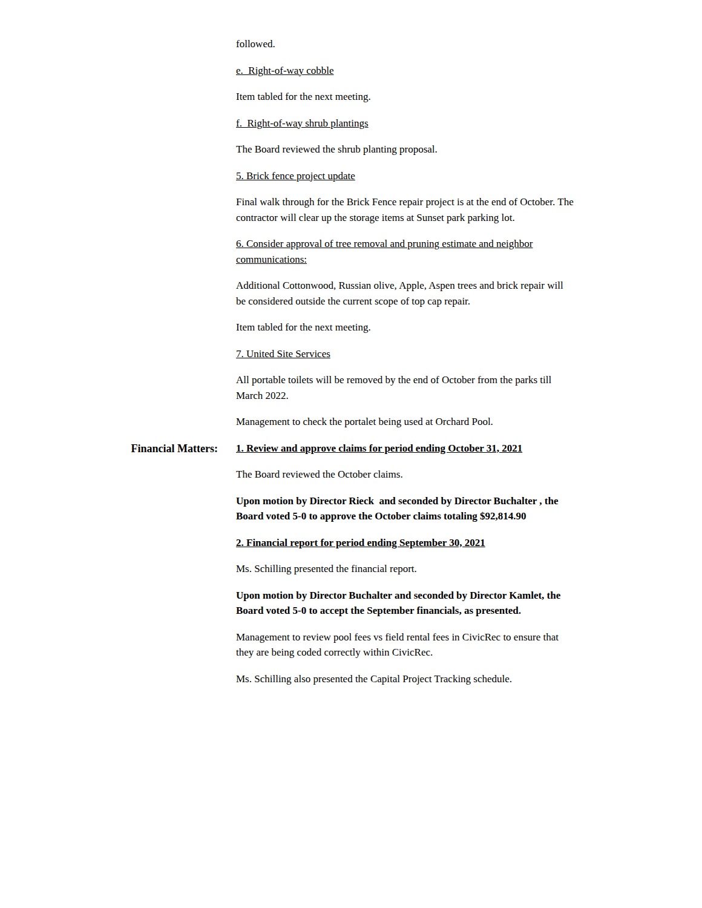followed.
e. Right-of-way cobble
Item tabled for the next meeting.
f. Right-of-way shrub plantings
The Board reviewed the shrub planting proposal.
5. Brick fence project update
Final walk through for the Brick Fence repair project is at the end of October. The contractor will clear up the storage items at Sunset park parking lot.
6. Consider approval of tree removal and pruning estimate and neighbor communications:
Additional Cottonwood, Russian olive, Apple, Aspen trees and brick repair will be considered outside the current scope of top cap repair.
Item tabled for the next meeting.
7. United Site Services
All portable toilets will be removed by the end of October from the parks till March 2022.
Management to check the portalet being used at Orchard Pool.
Financial Matters:
1. Review and approve claims for period ending October 31, 2021
The Board reviewed the October claims.
Upon motion by Director Rieck and seconded by Director Buchalter , the Board voted 5-0 to approve the October claims totaling $92,814.90
2. Financial report for period ending September 30, 2021
Ms. Schilling presented the financial report.
Upon motion by Director Buchalter and seconded by Director Kamlet, the Board voted 5-0 to accept the September financials, as presented.
Management to review pool fees vs field rental fees in CivicRec to ensure that they are being coded correctly within CivicRec.
Ms. Schilling also presented the Capital Project Tracking schedule.